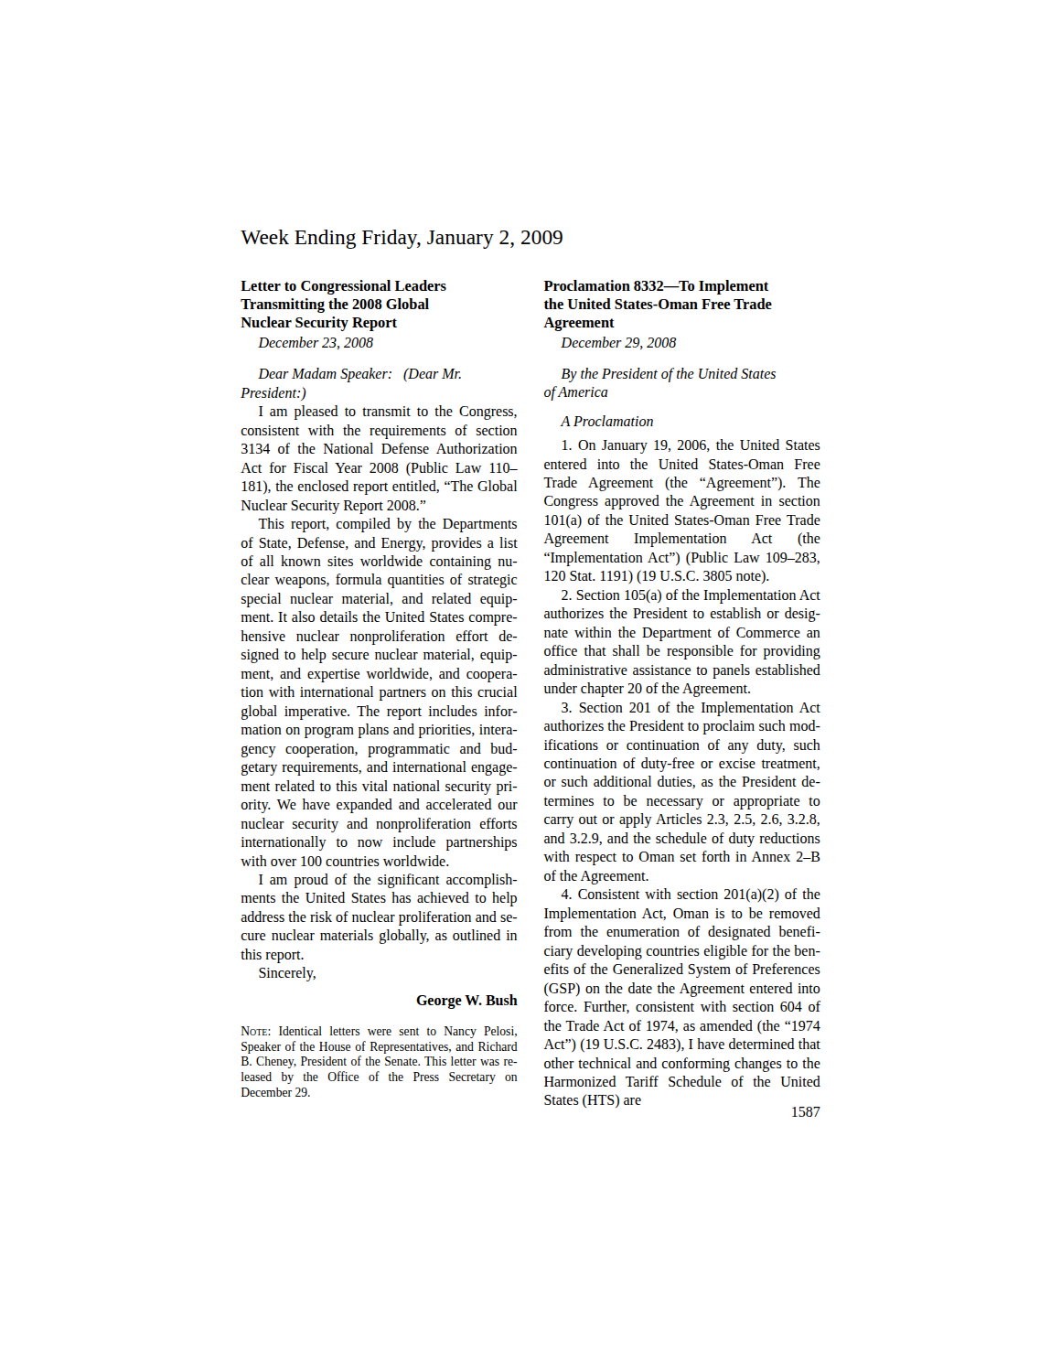Week Ending Friday, January 2, 2009
Letter to Congressional Leaders
Transmitting the 2008 Global
Nuclear Security Report
December 23, 2008
Dear Madam Speaker: (Dear Mr.
President:)
I am pleased to transmit to the Congress, consistent with the requirements of section 3134 of the National Defense Authorization Act for Fiscal Year 2008 (Public Law 110–181), the enclosed report entitled, “The Global Nuclear Security Report 2008.”
This report, compiled by the Departments of State, Defense, and Energy, provides a list of all known sites worldwide containing nuclear weapons, formula quantities of strategic special nuclear material, and related equipment. It also details the United States comprehensive nuclear nonproliferation effort designed to help secure nuclear material, equipment, and expertise worldwide, and cooperation with international partners on this crucial global imperative. The report includes information on program plans and priorities, interagency cooperation, programmatic and budgetary requirements, and international engagement related to this vital national security priority. We have expanded and accelerated our nuclear security and nonproliferation efforts internationally to now include partnerships with over 100 countries worldwide.
I am proud of the significant accomplishments the United States has achieved to help address the risk of nuclear proliferation and secure nuclear materials globally, as outlined in this report.
Sincerely,
George W. Bush
Note: Identical letters were sent to Nancy Pelosi, Speaker of the House of Representatives, and Richard B. Cheney, President of the Senate. This letter was released by the Office of the Press Secretary on December 29.
Proclamation 8332—To Implement
the United States-Oman Free Trade
Agreement
December 29, 2008
By the President of the United States
of America
A Proclamation
1. On January 19, 2006, the United States entered into the United States-Oman Free Trade Agreement (the “Agreement”). The Congress approved the Agreement in section 101(a) of the United States-Oman Free Trade Agreement Implementation Act (the “Implementation Act”) (Public Law 109–283, 120 Stat. 1191) (19 U.S.C. 3805 note).
2. Section 105(a) of the Implementation Act authorizes the President to establish or designate within the Department of Commerce an office that shall be responsible for providing administrative assistance to panels established under chapter 20 of the Agreement.
3. Section 201 of the Implementation Act authorizes the President to proclaim such modifications or continuation of any duty, such continuation of duty-free or excise treatment, or such additional duties, as the President determines to be necessary or appropriate to carry out or apply Articles 2.3, 2.5, 2.6, 3.2.8, and 3.2.9, and the schedule of duty reductions with respect to Oman set forth in Annex 2–B of the Agreement.
4. Consistent with section 201(a)(2) of the Implementation Act, Oman is to be removed from the enumeration of designated beneficiary developing countries eligible for the benefits of the Generalized System of Preferences (GSP) on the date the Agreement entered into force. Further, consistent with section 604 of the Trade Act of 1974, as amended (the “1974 Act”) (19 U.S.C. 2483), I have determined that other technical and conforming changes to the Harmonized Tariff Schedule of the United States (HTS) are
1587